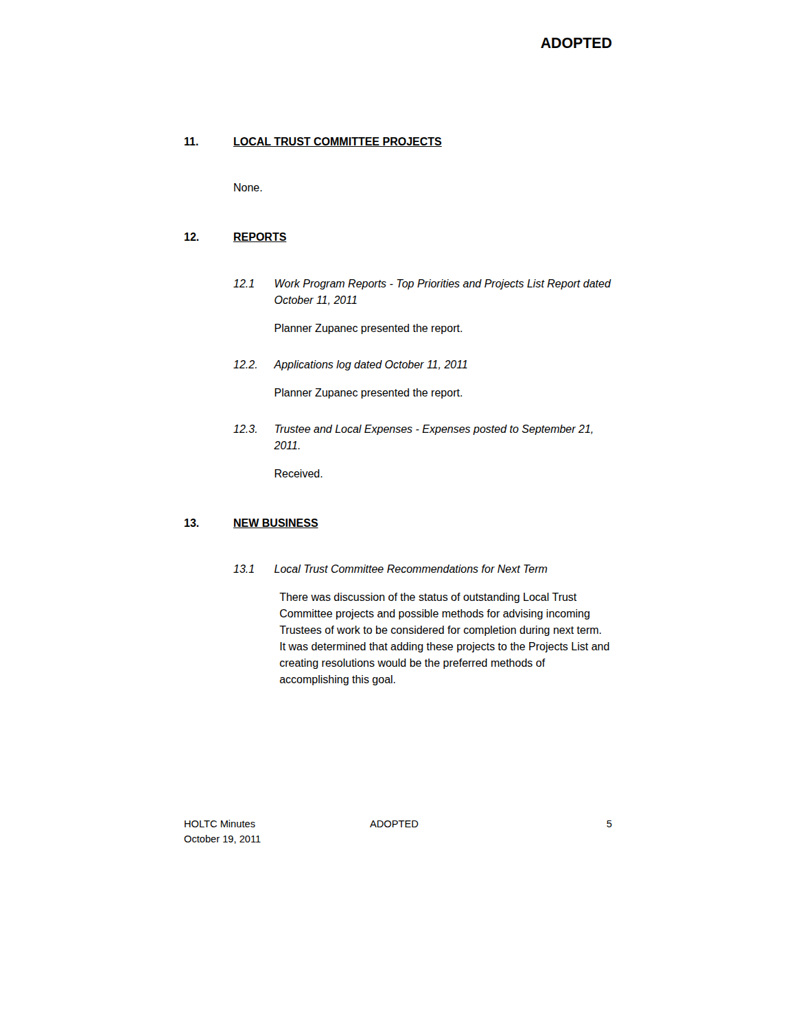ADOPTED
11.
LOCAL TRUST COMMITTEE PROJECTS
None.
12.
REPORTS
12.1
Work Program Reports - Top Priorities and Projects List Report dated October 11, 2011
Planner Zupanec presented the report.
12.2.
Applications log dated October 11, 2011
Planner Zupanec presented the report.
12.3.
Trustee and Local Expenses - Expenses posted to September 21, 2011.
Received.
13.
NEW BUSINESS
13.1
Local Trust Committee Recommendations for Next Term
There was discussion of the status of outstanding Local Trust Committee projects and possible methods for advising incoming Trustees of work to be considered for completion during next term. It was determined that adding these projects to the Projects List and creating resolutions would be the preferred methods of accomplishing this goal.
HOLTC Minutes
October 19, 2011
ADOPTED
5